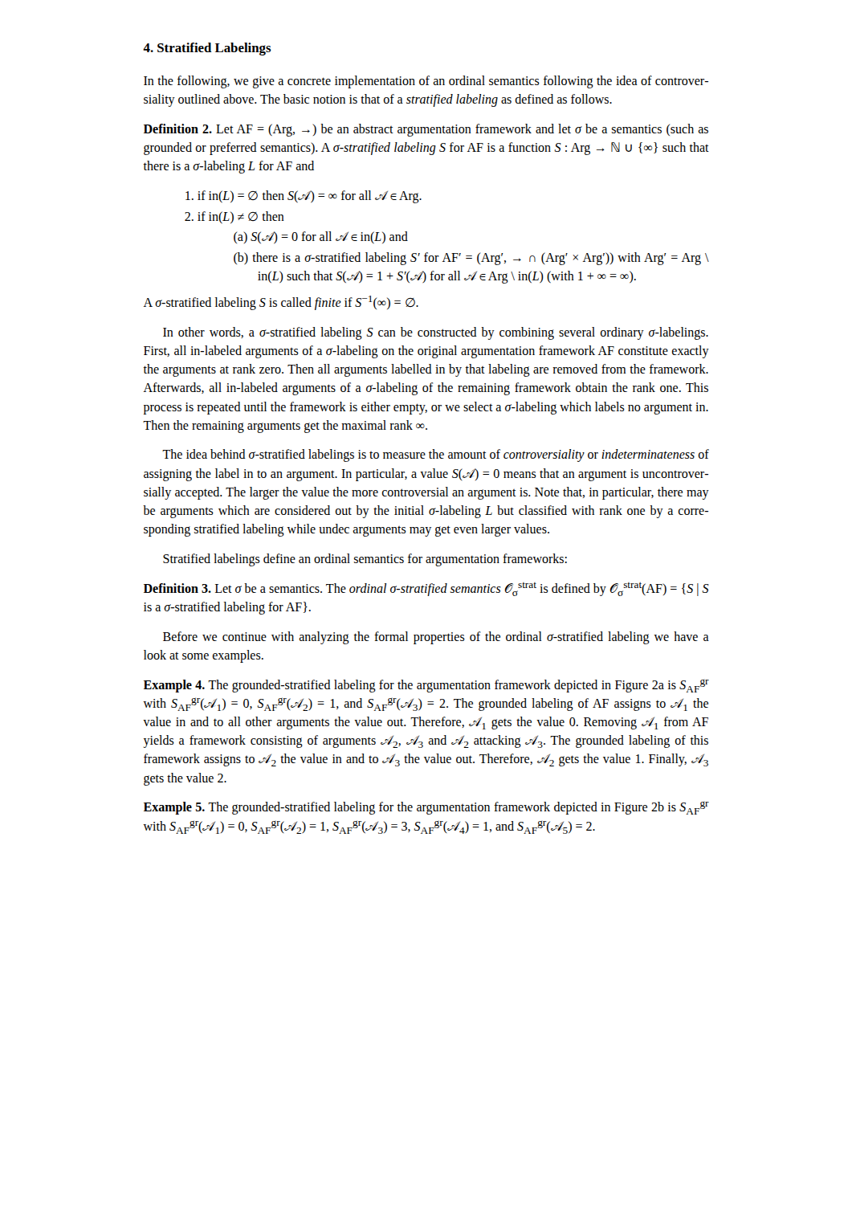4. Stratified Labelings
In the following, we give a concrete implementation of an ordinal semantics following the idea of controversiality outlined above. The basic notion is that of a stratified labeling as defined as follows.
Definition 2. Let AF = (Arg, →) be an abstract argumentation framework and let σ be a semantics (such as grounded or preferred semantics). A σ-stratified labeling S for AF is a function S : Arg → ℕ ∪ {∞} such that there is a σ-labeling L for AF and
if in(L) = ∅ then S(𝒜) = ∞ for all 𝒜 ∈ Arg.
if in(L) ≠ ∅ then
S(𝒜) = 0 for all 𝒜 ∈ in(L) and
there is a σ-stratified labeling S′ for AF′ = (Arg′, → ∩ (Arg′ × Arg′)) with Arg′ = Arg \ in(L) such that S(𝒜) = 1 + S′(𝒜) for all 𝒜 ∈ Arg \ in(L) (with 1 + ∞ = ∞).
A σ-stratified labeling S is called finite if S−1(∞) = ∅.
In other words, a σ-stratified labeling S can be constructed by combining several ordinary σ-labelings. First, all in-labeled arguments of a σ-labeling on the original argumentation framework AF constitute exactly the arguments at rank zero. Then all arguments labelled in by that labeling are removed from the framework. Afterwards, all in-labeled arguments of a σ-labeling of the remaining framework obtain the rank one. This process is repeated until the framework is either empty, or we select a σ-labeling which labels no argument in. Then the remaining arguments get the maximal rank ∞.
The idea behind σ-stratified labelings is to measure the amount of controversiality or indeterminateness of assigning the label in to an argument. In particular, a value S(𝒜) = 0 means that an argument is uncontroversially accepted. The larger the value the more controversial an argument is. Note that, in particular, there may be arguments which are considered out by the initial σ-labeling L but classified with rank one by a corresponding stratified labeling while undec arguments may get even larger values.
Stratified labelings define an ordinal semantics for argumentation frameworks:
Definition 3. Let σ be a semantics. The ordinal σ-stratified semantics 𝒪σstrat is defined by 𝒪σstrat(AF) = {S | S is a σ-stratified labeling for AF}.
Before we continue with analyzing the formal properties of the ordinal σ-stratified labeling we have a look at some examples.
Example 4. The grounded-stratified labeling for the argumentation framework depicted in Figure 2a is SAFgr with SAFgr(𝒜1) = 0, SAFgr(𝒜2) = 1, and SAFgr(𝒜3) = 2. The grounded labeling of AF assigns to 𝒜1 the value in and to all other arguments the value out. Therefore, 𝒜1 gets the value 0. Removing 𝒜1 from AF yields a framework consisting of arguments 𝒜2, 𝒜3 and 𝒜2 attacking 𝒜3. The grounded labeling of this framework assigns to 𝒜2 the value in and to 𝒜3 the value out. Therefore, 𝒜2 gets the value 1. Finally, 𝒜3 gets the value 2.
Example 5. The grounded-stratified labeling for the argumentation framework depicted in Figure 2b is SAFgr with SAFgr(𝒜1) = 0, SAFgr(𝒜2) = 1, SAFgr(𝒜3) = 3, SAFgr(𝒜4) = 1, and SAFgr(𝒜5) = 2.